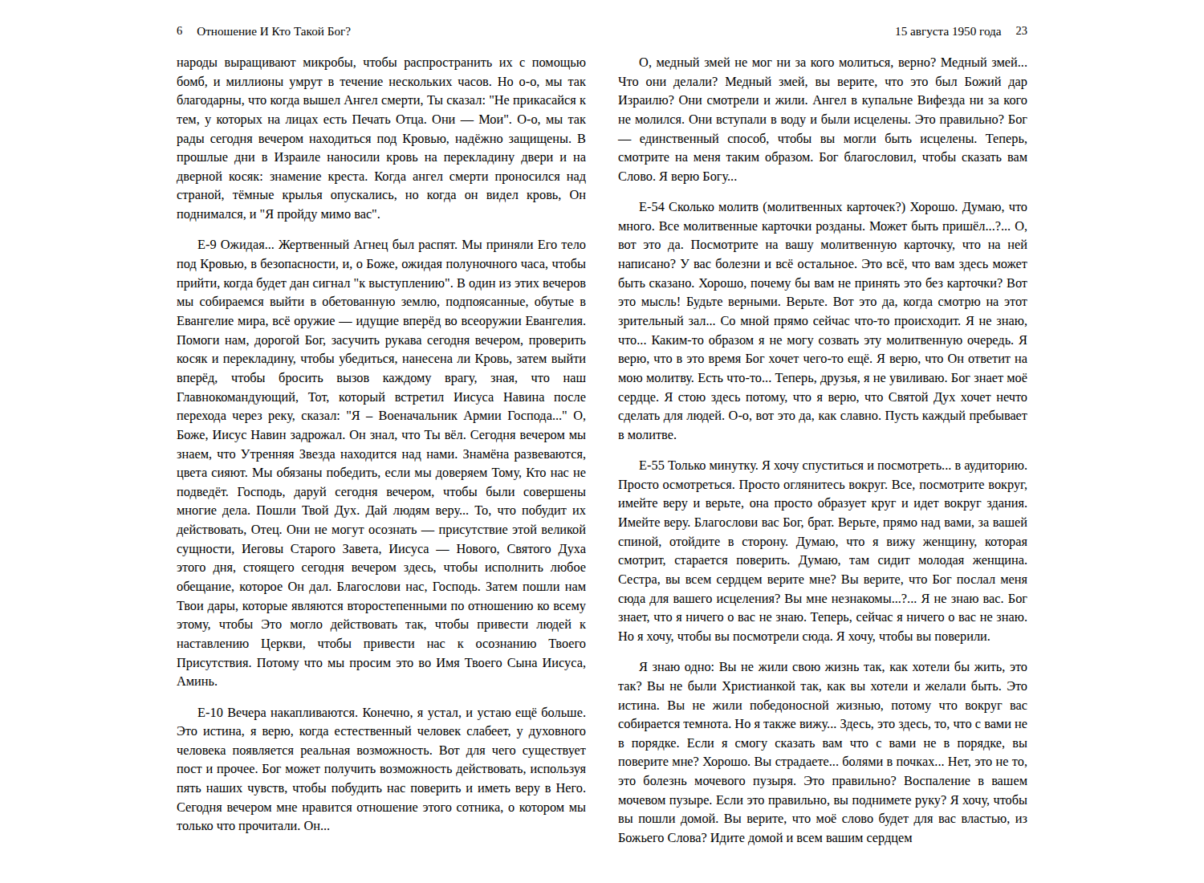6 Отношение И Кто Такой Бог?
15 августа 1950 года 23
народы выращивают микробы, чтобы распространить их с помощью бомб, и миллионы умрут в течение нескольких часов. Но о-о, мы так благодарны, что когда вышел Ангел смерти, Ты сказал: "Не прикасайся к тем, у которых на лицах есть Печать Отца. Они — Мои". О-о, мы так рады сегодня вечером находиться под Кровью, надёжно защищены. В прошлые дни в Израиле наносили кровь на перекладину двери и на дверной косяк: знамение креста. Когда ангел смерти проносился над страной, тёмные крылья опускались, но когда он видел кровь, Он поднимался, и "Я пройду мимо вас".
Е-9 Ожидая... Жертвенный Агнец был распят. Мы приняли Его тело под Кровью, в безопасности, и, о Боже, ожидая полуночного часа, чтобы прийти, когда будет дан сигнал "к выступлению". В один из этих вечеров мы собираемся выйти в обетованную землю, подпоясанные, обутые в Евангелие мира, всё оружие — идущие вперёд во всеоружии Евангелия. Помоги нам, дорогой Бог, засучить рукава сегодня вечером, проверить косяк и перекладину, чтобы убедиться, нанесена ли Кровь, затем выйти вперёд, чтобы бросить вызов каждому врагу, зная, что наш Главнокомандующий, Тот, который встретил Иисуса Навина после перехода через реку, сказал: "Я – Военачальник Армии Господа..." О, Боже, Иисус Навин задрожал. Он знал, что Ты вёл. Сегодня вечером мы знаем, что Утренняя Звезда находится над нами. Знамёна развеваются, цвета сияют. Мы обязаны победить, если мы доверяем Тому, Кто нас не подведёт. Господь, даруй сегодня вечером, чтобы были совершены многие дела. Пошли Твой Дух. Дай людям веру... То, что побудит их действовать, Отец. Они не могут осознать — присутствие этой великой сущности, Иеговы Старого Завета, Иисуса — Нового, Святого Духа этого дня, стоящего сегодня вечером здесь, чтобы исполнить любое обещание, которое Он дал. Благослови нас, Господь. Затем пошли нам Твои дары, которые являются второстепенными по отношению ко всему этому, чтобы Это могло действовать так, чтобы привести людей к наставлению Церкви, чтобы привести нас к осознанию Твоего Присутствия. Потому что мы просим это во Имя Твоего Сына Иисуса, Аминь.
Е-10 Вечера накапливаются. Конечно, я устал, и устаю ещё больше. Это истина, я верю, когда естественный человек слабеет, у духовного человека появляется реальная возможность. Вот для чего существует пост и прочее. Бог может получить возможность действовать, используя пять наших чувств, чтобы побудить нас поверить и иметь веру в Него. Сегодня вечером мне нравится отношение этого сотника, о котором мы только что прочитали. Он...
О, медный змей не мог ни за кого молиться, верно? Медный змей... Что они делали? Медный змей, вы верите, что это был Божий дар Израилю? Они смотрели и жили. Ангел в купальне Вифезда ни за кого не молился. Они вступали в воду и были исцелены. Это правильно? Бог — единственный способ, чтобы вы могли быть исцелены. Теперь, смотрите на меня таким образом. Бог благословил, чтобы сказать вам Слово. Я верю Богу...
Е-54 Сколько молитв (молитвенных карточек?) Хорошо. Думаю, что много. Все молитвенные карточки розданы. Может быть пришёл...?... О, вот это да. Посмотрите на вашу молитвенную карточку, что на ней написано? У вас болезни и всё остальное. Это всё, что вам здесь может быть сказано. Хорошо, почему бы вам не принять это без карточки? Вот это мысль! Будьте верными. Верьте. Вот это да, когда смотрю на этот зрительный зал... Со мной прямо сейчас что-то происходит. Я не знаю, что... Каким-то образом я не могу созвать эту молитвенную очередь. Я верю, что в это время Бог хочет чего-то ещё. Я верю, что Он ответит на мою молитву. Есть что-то... Теперь, друзья, я не увиливаю. Бог знает моё сердце. Я стою здесь потому, что я верю, что Святой Дух хочет нечто сделать для людей. О-о, вот это да, как славно. Пусть каждый пребывает в молитве.
Е-55 Только минутку. Я хочу спуститься и посмотреть... в аудиторию. Просто осмотреться. Просто оглянитесь вокруг. Все, посмотрите вокруг, имейте веру и верьте, она просто образует круг и идет вокруг здания. Имейте веру. Благослови вас Бог, брат. Верьте, прямо над вами, за вашей спиной, отойдите в сторону. Думаю, что я вижу женщину, которая смотрит, старается поверить. Думаю, там сидит молодая женщина. Сестра, вы всем сердцем верите мне? Вы верите, что Бог послал меня сюда для вашего исцеления? Вы мне незнакомы...?... Я не знаю вас. Бог знает, что я ничего о вас не знаю. Теперь, сейчас я ничего о вас не знаю. Но я хочу, чтобы вы посмотрели сюда. Я хочу, чтобы вы поверили.
Я знаю одно: Вы не жили свою жизнь так, как хотели бы жить, это так? Вы не были Христианкой так, как вы хотели и желали быть. Это истина. Вы не жили победоносной жизнью, потому что вокруг вас собирается темнота. Но я также вижу... Здесь, это здесь, то, что с вами не в порядке. Если я смогу сказать вам что с вами не в порядке, вы поверите мне? Хорошо. Вы страдаете... болями в почках... Нет, это не то, это болезнь мочевого пузыря. Это правильно? Воспаление в вашем мочевом пузыре. Если это правильно, вы поднимете руку? Я хочу, чтобы вы пошли домой. Вы верите, что моё слово будет для вас властью, из Божьего Слова? Идите домой и всем вашим сердцем